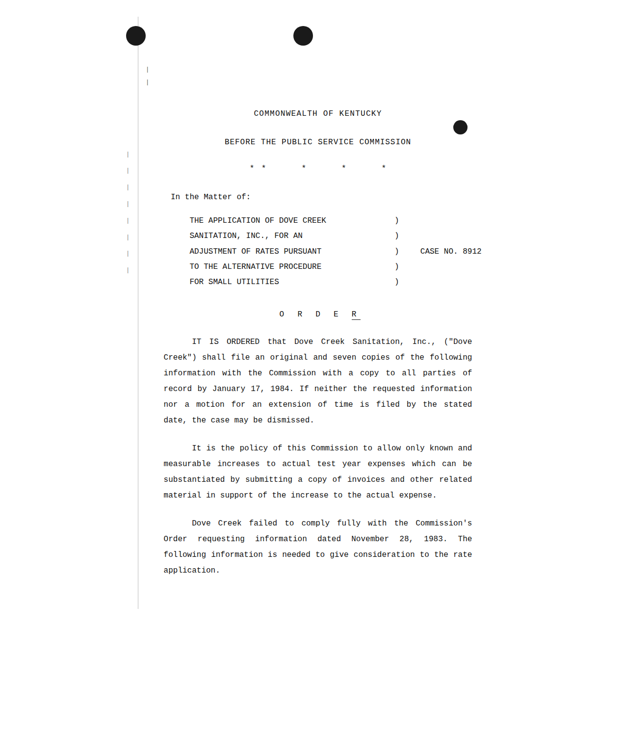|
|
|
|
|
|
|
|
|
|
COMMONWEALTH OF KENTUCKY
BEFORE THE PUBLIC SERVICE COMMISSION
** * * *
In the Matter of:
THE APPLICATION OF DOVE CREEK SANITATION, INC., FOR AN ADJUSTMENT OF RATES PURSUANT TO THE ALTERNATIVE PROCEDURE FOR SMALL UTILITIES
) ) ) ) )
CASE NO. 8912
O R D E R
IT IS ORDERED that Dove Creek Sanitation, Inc., ("Dove Creek") shall file an original and seven copies of the following information with the Commission with a copy to all parties of record by January 17, 1984. If neither the requested information nor a motion for an extension of time is filed by the stated date, the case may be dismissed.
It is the policy of this Commission to allow only known and measurable increases to actual test year expenses which can be substantiated by submitting a copy of invoices and other related material in support of the increase to the actual expense.
Dove Creek failed to comply fully with the Commission's Order requesting information dated November 28, 1983. The following information is needed to give consideration to the rate application.